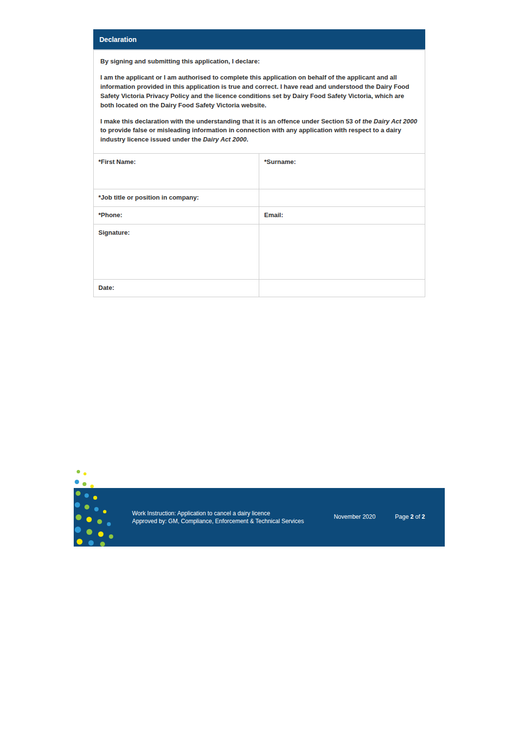Declaration
By signing and submitting this application, I declare:
I am the applicant or I am authorised to complete this application on behalf of the applicant and all information provided in this application is true and correct. I have read and understood the Dairy Food Safety Victoria Privacy Policy and the licence conditions set by Dairy Food Safety Victoria, which are both located on the Dairy Food Safety Victoria website.
I make this declaration with the understanding that it is an offence under Section 53 of the Dairy Act 2000 to provide false or misleading information in connection with any application with respect to a dairy industry licence issued under the Dairy Act 2000.
| *First Name: | *Surname: |
| *Job title or position in company: | |
| *Phone: | Email: |
| Signature: | |
| Date: | |
Work Instruction: Application to cancel a dairy licence
Approved by: GM, Compliance, Enforcement & Technical Services
November 2020
Page 2 of 2